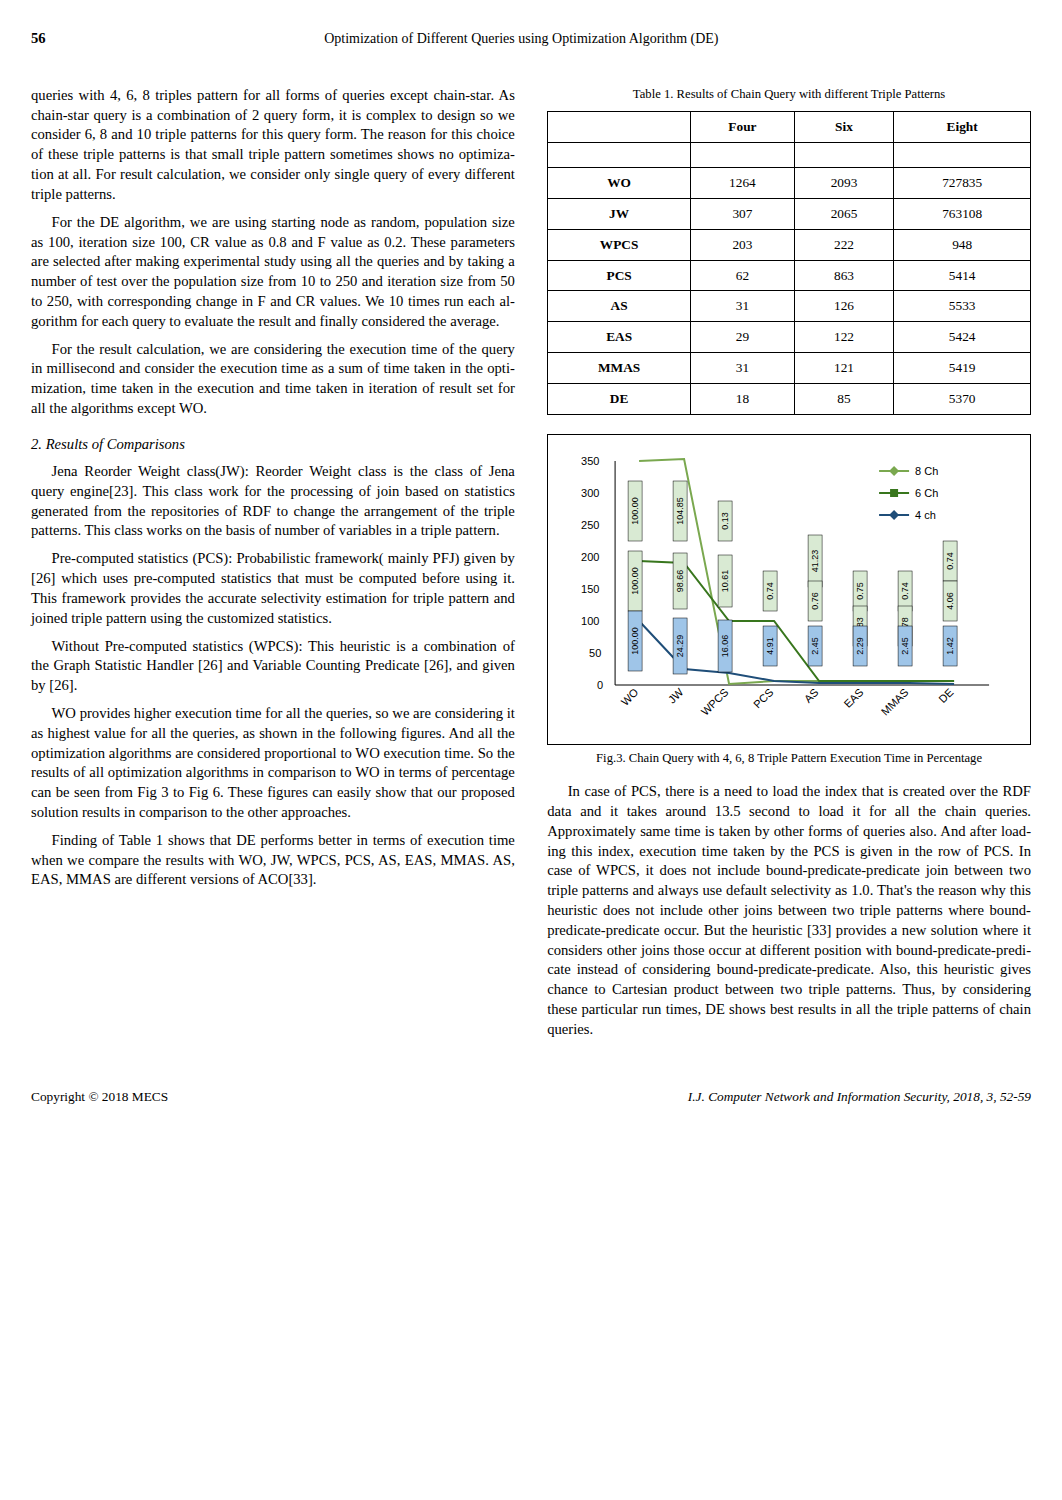56 Optimization of Different Queries using Optimization Algorithm (DE)
queries with 4, 6, 8 triples pattern for all forms of queries except chain-star. As chain-star query is a combination of 2 query form, it is complex to design so we consider 6, 8 and 10 triple patterns for this query form. The reason for this choice of these triple patterns is that small triple pattern sometimes shows no optimization at all. For result calculation, we consider only single query of every different triple patterns.
For the DE algorithm, we are using starting node as random, population size as 100, iteration size 100, CR value as 0.8 and F value as 0.2. These parameters are selected after making experimental study using all the queries and by taking a number of test over the population size from 10 to 250 and iteration size from 50 to 250, with corresponding change in F and CR values. We 10 times run each algorithm for each query to evaluate the result and finally considered the average.
For the result calculation, we are considering the execution time of the query in millisecond and consider the execution time as a sum of time taken in the optimization, time taken in the execution and time taken in iteration of result set for all the algorithms except WO.
2. Results of Comparisons
Jena Reorder Weight class(JW): Reorder Weight class is the class of Jena query engine[23]. This class work for the processing of join based on statistics generated from the repositories of RDF to change the arrangement of the triple patterns. This class works on the basis of number of variables in a triple pattern.
Pre-computed statistics (PCS): Probabilistic framework( mainly PFJ) given by [26] which uses pre-computed statistics that must be computed before using it. This framework provides the accurate selectivity estimation for triple pattern and joined triple pattern using the customized statistics.
Without Pre-computed statistics (WPCS): This heuristic is a combination of the Graph Statistic Handler [26] and Variable Counting Predicate [26], and given by [26].
WO provides higher execution time for all the queries, so we are considering it as highest value for all the queries, as shown in the following figures. And all the optimization algorithms are considered proportional to WO execution time. So the results of all optimization algorithms in comparison to WO in terms of percentage can be seen from Fig 3 to Fig 6. These figures can easily show that our proposed solution results in comparison to the other approaches.
Finding of Table 1 shows that DE performs better in terms of execution time when we compare the results with WO, JW, WPCS, PCS, AS, EAS, MMAS. AS, EAS, MMAS are different versions of ACO[33].
Table 1. Results of Chain Query with different Triple Patterns
| | Four | Six | Eight |
| --- | --- | --- | --- |
| WO | 1264 | 2093 | 727835 |
| JW | 307 | 2065 | 763108 |
| WPCS | 203 | 222 | 948 |
| PCS | 62 | 863 | 5414 |
| AS | 31 | 126 | 5533 |
| EAS | 29 | 122 | 5424 |
| MMAS | 31 | 121 | 5419 |
| DE | 18 | 85 | 5370 |
350 300 250 200 150 100 50 0 8 Ch 6 Ch 4 ch 100.00 100.00 100.00 104.85 98.66 24.29 0.13 10.61 16.06 0.74 4.91 41.23 0.76 2.45 0.75 5.83 2.29 0.74 5.78 2.45 0.74 4.06 1.42 WO JW WPCS PCS AS EAS MMAS DE
Fig.3. Chain Query with 4, 6, 8 Triple Pattern Execution Time in Percentage
In case of PCS, there is a need to load the index that is created over the RDF data and it takes around 13.5 second to load it for all the chain queries. Approximately same time is taken by other forms of queries also. And after loading this index, execution time taken by the PCS is given in the row of PCS. In case of WPCS, it does not include bound-predicate-predicate join between two triple patterns and always use default selectivity as 1.0. That's the reason why this heuristic does not include other joins between two triple patterns where bound-predicate-predicate occur. But the heuristic [33] provides a new solution where it considers other joins those occur at different position with bound-predicate-predicate instead of considering bound-predicate-predicate. Also, this heuristic gives chance to Cartesian product between two triple patterns. Thus, by considering these particular run times, DE shows best results in all the triple patterns of chain queries.
Copyright © 2018 MECS I.J. Computer Network and Information Security, 2018, 3, 52-59